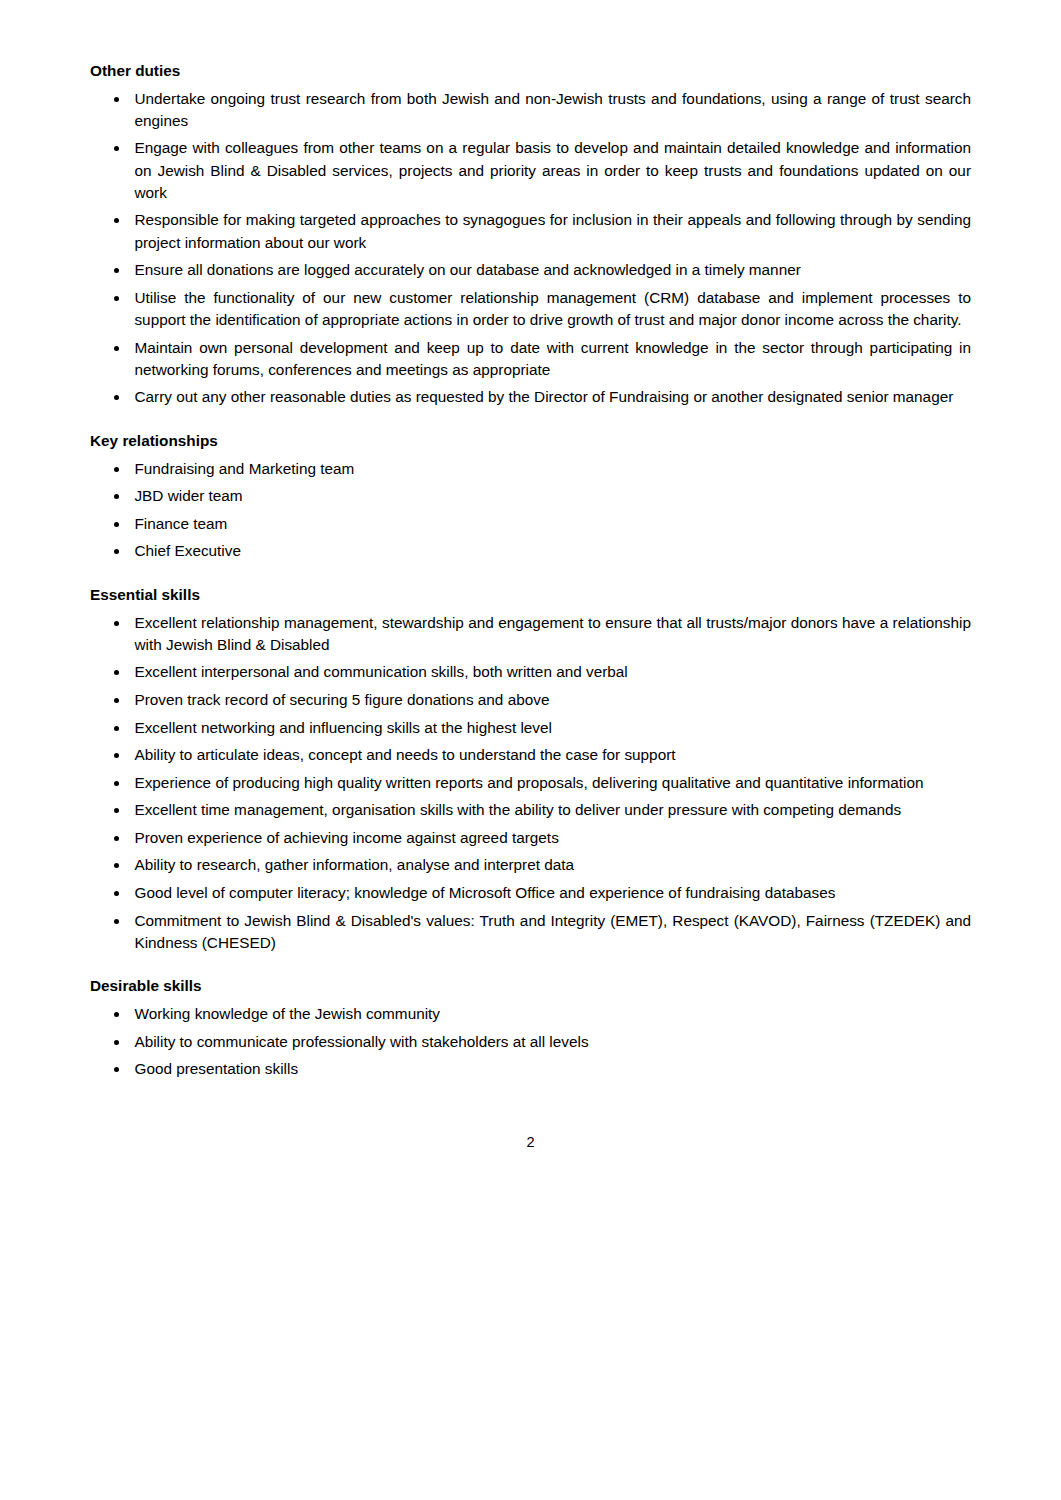Other duties
Undertake ongoing trust research from both Jewish and non-Jewish trusts and foundations, using a range of trust search engines
Engage with colleagues from other teams on a regular basis to develop and maintain detailed knowledge and information on Jewish Blind & Disabled services, projects and priority areas in order to keep trusts and foundations updated on our work
Responsible for making targeted approaches to synagogues for inclusion in their appeals and following through by sending project information about our work
Ensure all donations are logged accurately on our database and acknowledged in a timely manner
Utilise the functionality of our new customer relationship management (CRM) database and implement processes to support the identification of appropriate actions in order to drive growth of trust and major donor income across the charity.
Maintain own personal development and keep up to date with current knowledge in the sector through participating in networking forums, conferences and meetings as appropriate
Carry out any other reasonable duties as requested by the Director of Fundraising or another designated senior manager
Key relationships
Fundraising and Marketing team
JBD wider team
Finance team
Chief Executive
Essential skills
Excellent relationship management, stewardship and engagement to ensure that all trusts/major donors have a relationship with Jewish Blind & Disabled
Excellent interpersonal and communication skills, both written and verbal
Proven track record of securing 5 figure donations and above
Excellent networking and influencing skills at the highest level
Ability to articulate ideas, concept and needs to understand the case for support
Experience of producing high quality written reports and proposals, delivering qualitative and quantitative information
Excellent time management, organisation skills with the ability to deliver under pressure with competing demands
Proven experience of achieving income against agreed targets
Ability to research, gather information, analyse and interpret data
Good level of computer literacy; knowledge of Microsoft Office and experience of fundraising databases
Commitment to Jewish Blind & Disabled's values: Truth and Integrity (EMET), Respect (KAVOD), Fairness (TZEDEK) and Kindness (CHESED)
Desirable skills
Working knowledge of the Jewish community
Ability to communicate professionally with stakeholders at all levels
Good presentation skills
2